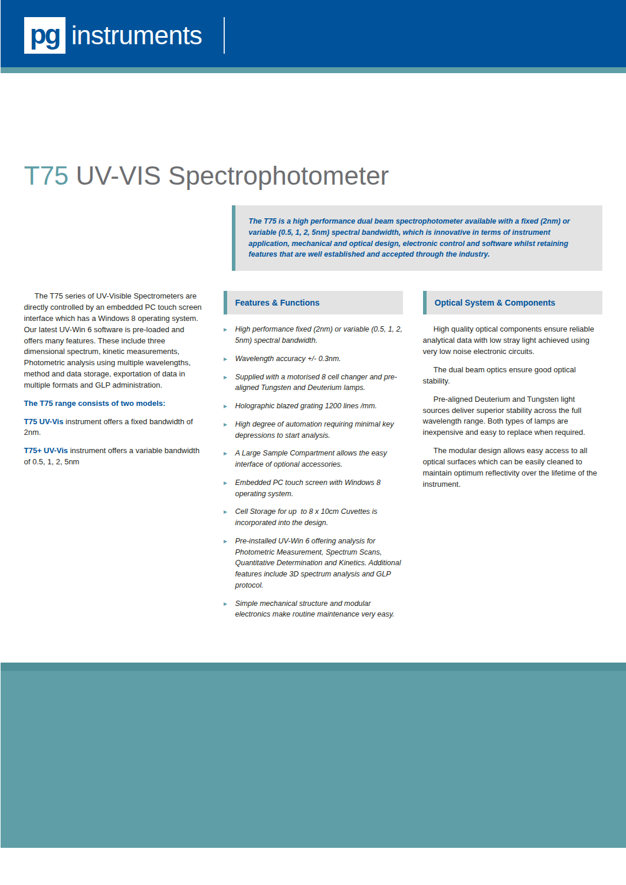pg instruments
T75 UV-VIS Spectrophotometer
The T75 is a high performance dual beam spectrophotometer available with a fixed (2nm) or variable (0.5, 1, 2, 5nm) spectral bandwidth, which is innovative in terms of instrument application, mechanical and optical design, electronic control and software whilst retaining features that are well established and accepted through the industry.
The T75 series of UV-Visible Spectrometers are directly controlled by an embedded PC touch screen interface which has a Windows 8 operating system. Our latest UV-Win 6 software is pre-loaded and offers many features. These include three dimensional spectrum, kinetic measurements, Photometric analysis using multiple wavelengths, method and data storage, exportation of data in multiple formats and GLP administration.
The T75 range consists of two models:
T75 UV-Vis instrument offers a fixed bandwidth of 2nm.
T75+ UV-Vis instrument offers a variable bandwidth of 0.5, 1, 2, 5nm
Features & Functions
High performance fixed (2nm) or variable (0.5, 1, 2, 5nm) spectral bandwidth.
Wavelength accuracy +/- 0.3nm.
Supplied with a motorised 8 cell changer and pre-aligned Tungsten and Deuterium lamps.
Holographic blazed grating 1200 lines /mm.
High degree of automation requiring minimal key depressions to start analysis.
A Large Sample Compartment allows the easy interface of optional accessories.
Embedded PC touch screen with Windows 8 operating system.
Cell Storage for up to 8 x 10cm Cuvettes is incorporated into the design.
Pre-installed UV-Win 6 offering analysis for Photometric Measurement, Spectrum Scans, Quantitative Determination and Kinetics. Additional features include 3D spectrum analysis and GLP protocol.
Simple mechanical structure and modular electronics make routine maintenance very easy.
Optical System & Components
High quality optical components ensure reliable analytical data with low stray light achieved using very low noise electronic circuits.
The dual beam optics ensure good optical stability.
Pre-aligned Deuterium and Tungsten light sources deliver superior stability across the full wavelength range. Both types of lamps are inexpensive and easy to replace when required.
The modular design allows easy access to all optical surfaces which can be easily cleaned to maintain optimum reflectivity over the lifetime of the instrument.